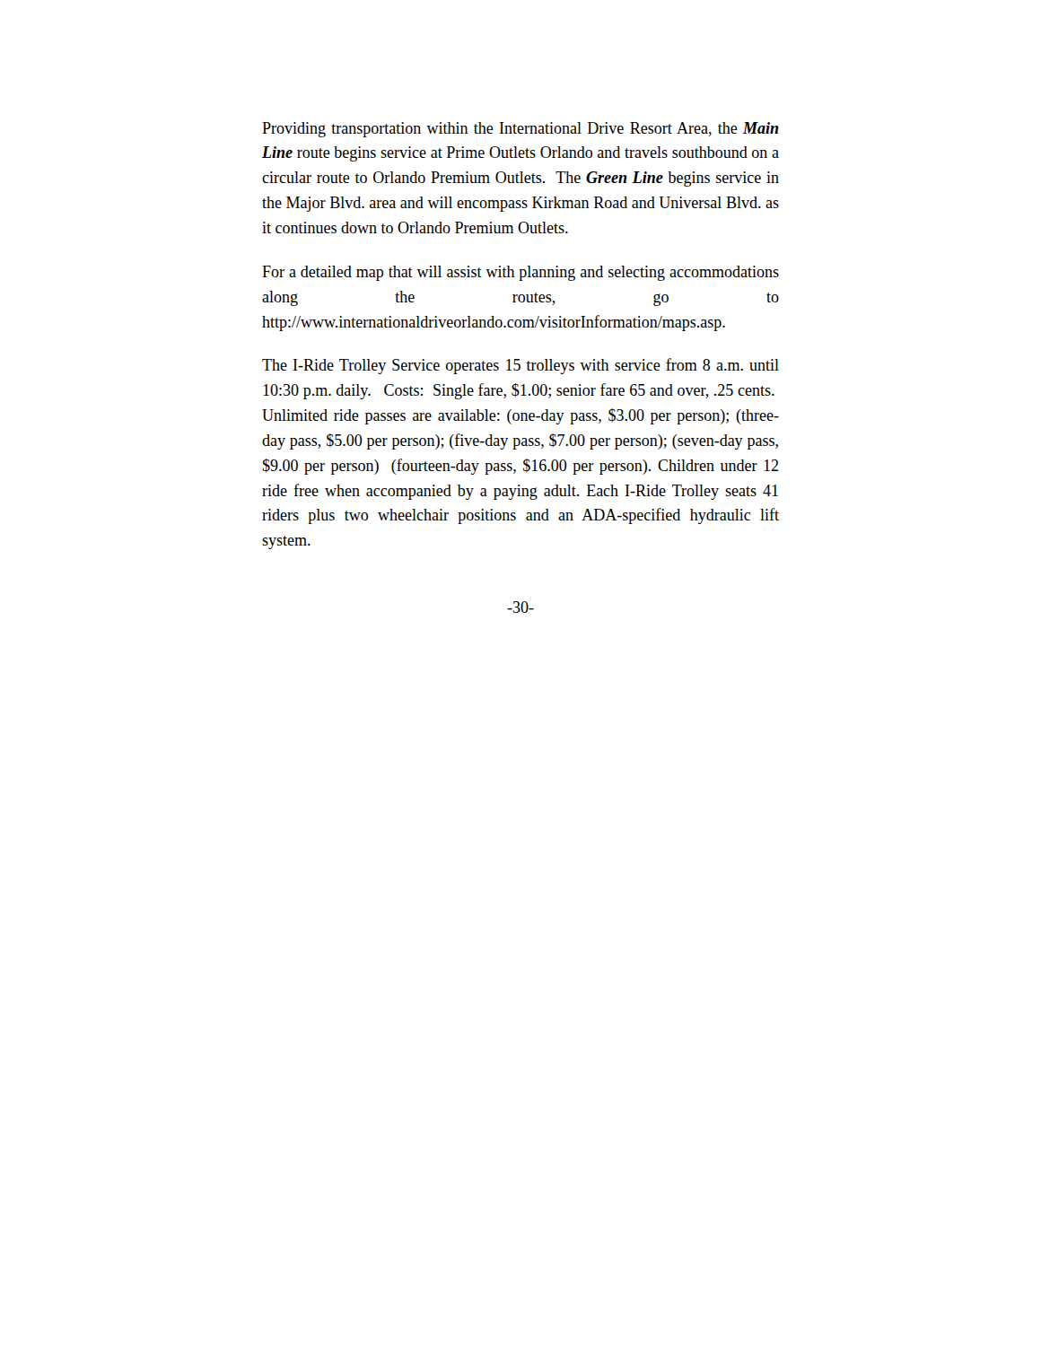Providing transportation within the International Drive Resort Area, the Main Line route begins service at Prime Outlets Orlando and travels southbound on a circular route to Orlando Premium Outlets. The Green Line begins service in the Major Blvd. area and will encompass Kirkman Road and Universal Blvd. as it continues down to Orlando Premium Outlets.
For a detailed map that will assist with planning and selecting accommodations along the routes, go to http://www.internationaldriveorlando.com/visitorInformation/maps.asp.
The I-Ride Trolley Service operates 15 trolleys with service from 8 a.m. until 10:30 p.m. daily. Costs: Single fare, $1.00; senior fare 65 and over, .25 cents. Unlimited ride passes are available: (one-day pass, $3.00 per person); (three-day pass, $5.00 per person); (five-day pass, $7.00 per person); (seven-day pass, $9.00 per person) (fourteen-day pass, $16.00 per person). Children under 12 ride free when accompanied by a paying adult. Each I-Ride Trolley seats 41 riders plus two wheelchair positions and an ADA-specified hydraulic lift system.
-30-